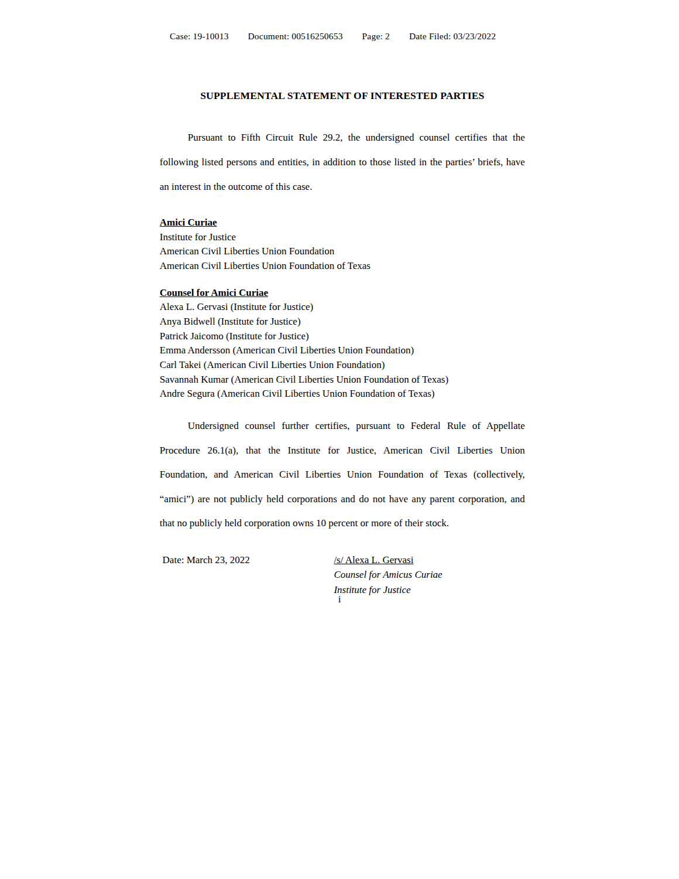Case: 19-10013 Document: 00516250653 Page: 2 Date Filed: 03/23/2022
SUPPLEMENTAL STATEMENT OF INTERESTED PARTIES
Pursuant to Fifth Circuit Rule 29.2, the undersigned counsel certifies that the following listed persons and entities, in addition to those listed in the parties’ briefs, have an interest in the outcome of this case.
Amici Curiae
Institute for Justice
American Civil Liberties Union Foundation
American Civil Liberties Union Foundation of Texas
Counsel for Amici Curiae
Alexa L. Gervasi (Institute for Justice)
Anya Bidwell (Institute for Justice)
Patrick Jaicomo (Institute for Justice)
Emma Andersson (American Civil Liberties Union Foundation)
Carl Takei (American Civil Liberties Union Foundation)
Savannah Kumar (American Civil Liberties Union Foundation of Texas)
Andre Segura (American Civil Liberties Union Foundation of Texas)
Undersigned counsel further certifies, pursuant to Federal Rule of Appellate Procedure 26.1(a), that the Institute for Justice, American Civil Liberties Union Foundation, and American Civil Liberties Union Foundation of Texas (collectively, “amici”) are not publicly held corporations and do not have any parent corporation, and that no publicly held corporation owns 10 percent or more of their stock.
Date: March 23, 2022
/s/ Alexa L. Gervasi
Counsel for Amicus Curiae
Institute for Justice
i